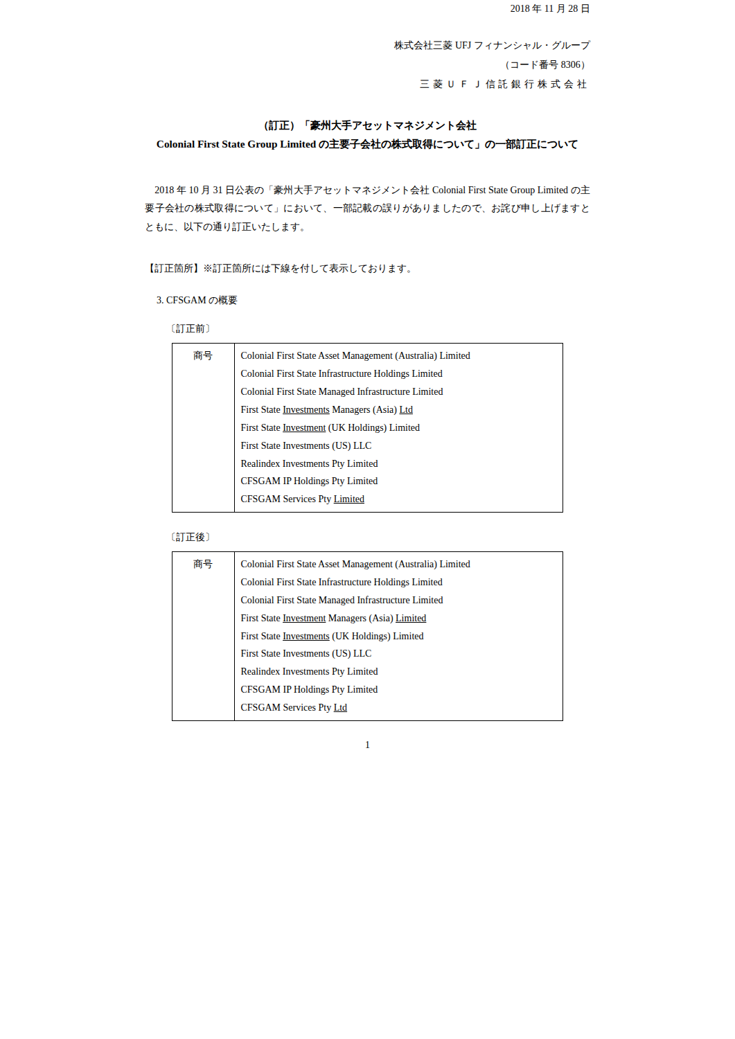2018 年 11 月 28 日
株式会社三菱 UFJ フィナンシャル・グループ （コード番号 8306） 三菱ＵＦＪ信託銀行株式会社
（訂正）「豪州大手アセットマネジメント会社 Colonial First State Group Limited の主要子会社の株式取得について」の一部訂正について
2018 年 10 月 31 日公表の「豪州大手アセットマネジメント会社 Colonial First State Group Limited の主要子会社の株式取得について」において、一部記載の誤りがありましたので、お詫び申し上げますとともに、以下の通り訂正いたします。
【訂正箇所】※訂正箇所には下線を付して表示しております。
3. CFSGAM の概要
〔訂正前〕
| 商号 | Colonial First State Asset Management (Australia) Limited Colonial First State Infrastructure Holdings Limited Colonial First State Managed Infrastructure Limited First State Investments Managers (Asia) Ltd First State Investment (UK Holdings) Limited First State Investments (US) LLC Realindex Investments Pty Limited CFSGAM IP Holdings Pty Limited CFSGAM Services Pty Limited |
〔訂正後〕
| 商号 | Colonial First State Asset Management (Australia) Limited Colonial First State Infrastructure Holdings Limited Colonial First State Managed Infrastructure Limited First State Investment Managers (Asia) Limited First State Investments (UK Holdings) Limited First State Investments (US) LLC Realindex Investments Pty Limited CFSGAM IP Holdings Pty Limited CFSGAM Services Pty Ltd |
1